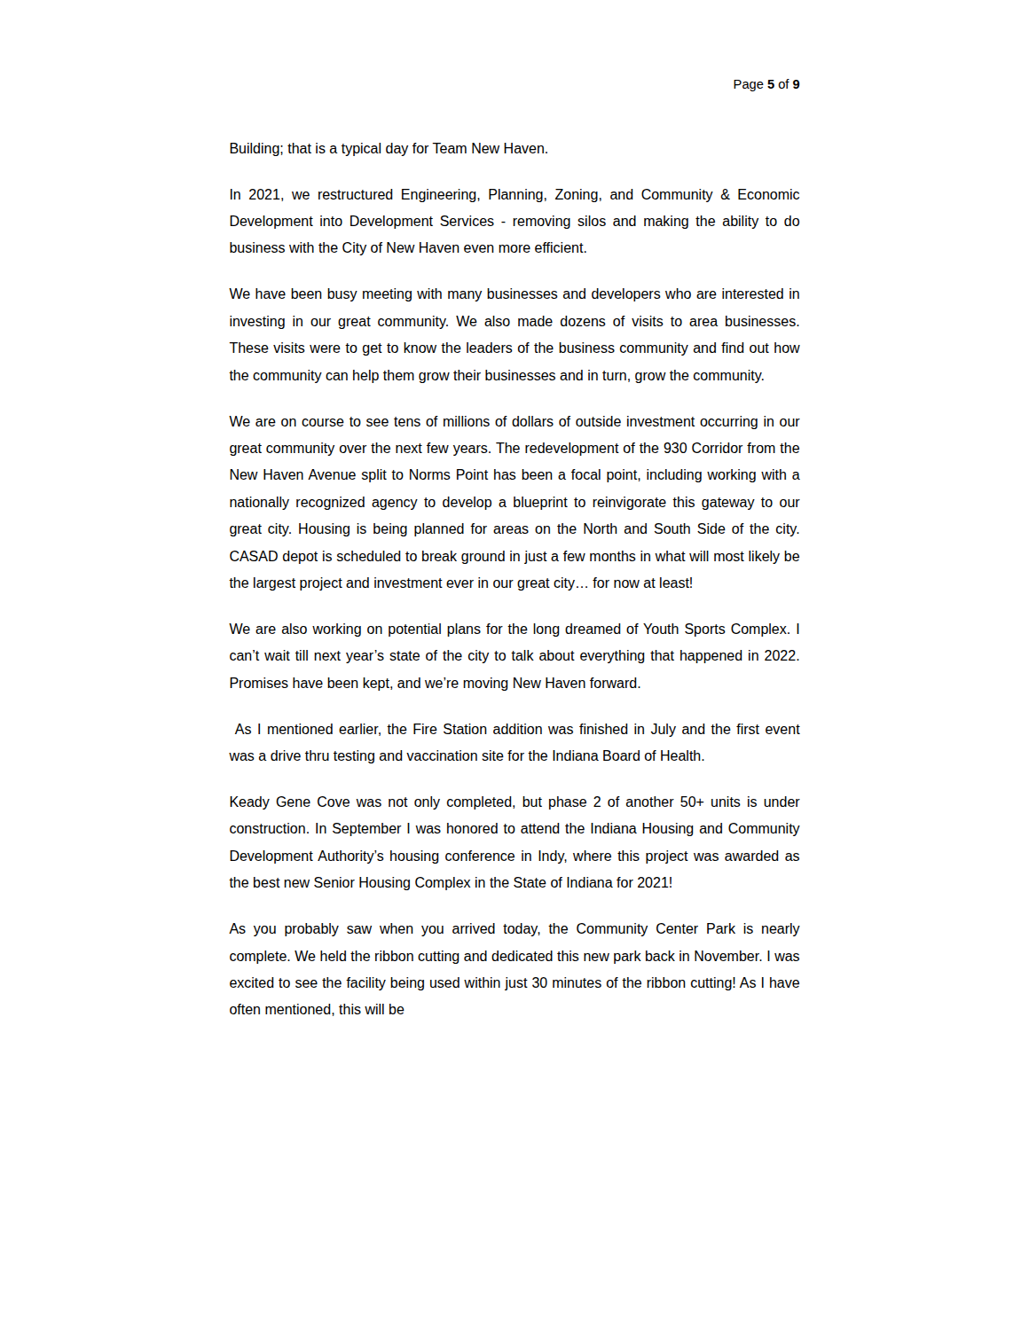Page 5 of 9
Building; that is a typical day for Team New Haven.
In 2021, we restructured Engineering, Planning, Zoning, and Community & Economic Development into Development Services - removing silos and making the ability to do business with the City of New Haven even more efficient.
We have been busy meeting with many businesses and developers who are interested in investing in our great community. We also made dozens of visits to area businesses. These visits were to get to know the leaders of the business community and find out how the community can help them grow their businesses and in turn, grow the community.
We are on course to see tens of millions of dollars of outside investment occurring in our great community over the next few years. The redevelopment of the 930 Corridor from the New Haven Avenue split to Norms Point has been a focal point, including working with a nationally recognized agency to develop a blueprint to reinvigorate this gateway to our great city. Housing is being planned for areas on the North and South Side of the city. CASAD depot is scheduled to break ground in just a few months in what will most likely be the largest project and investment ever in our great city… for now at least!
We are also working on potential plans for the long dreamed of Youth Sports Complex. I can’t wait till next year’s state of the city to talk about everything that happened in 2022. Promises have been kept, and we’re moving New Haven forward.
As I mentioned earlier, the Fire Station addition was finished in July and the first event was a drive thru testing and vaccination site for the Indiana Board of Health.
Keady Gene Cove was not only completed, but phase 2 of another 50+ units is under construction. In September I was honored to attend the Indiana Housing and Community Development Authority’s housing conference in Indy, where this project was awarded as the best new Senior Housing Complex in the State of Indiana for 2021!
As you probably saw when you arrived today, the Community Center Park is nearly complete. We held the ribbon cutting and dedicated this new park back in November. I was excited to see the facility being used within just 30 minutes of the ribbon cutting! As I have often mentioned, this will be